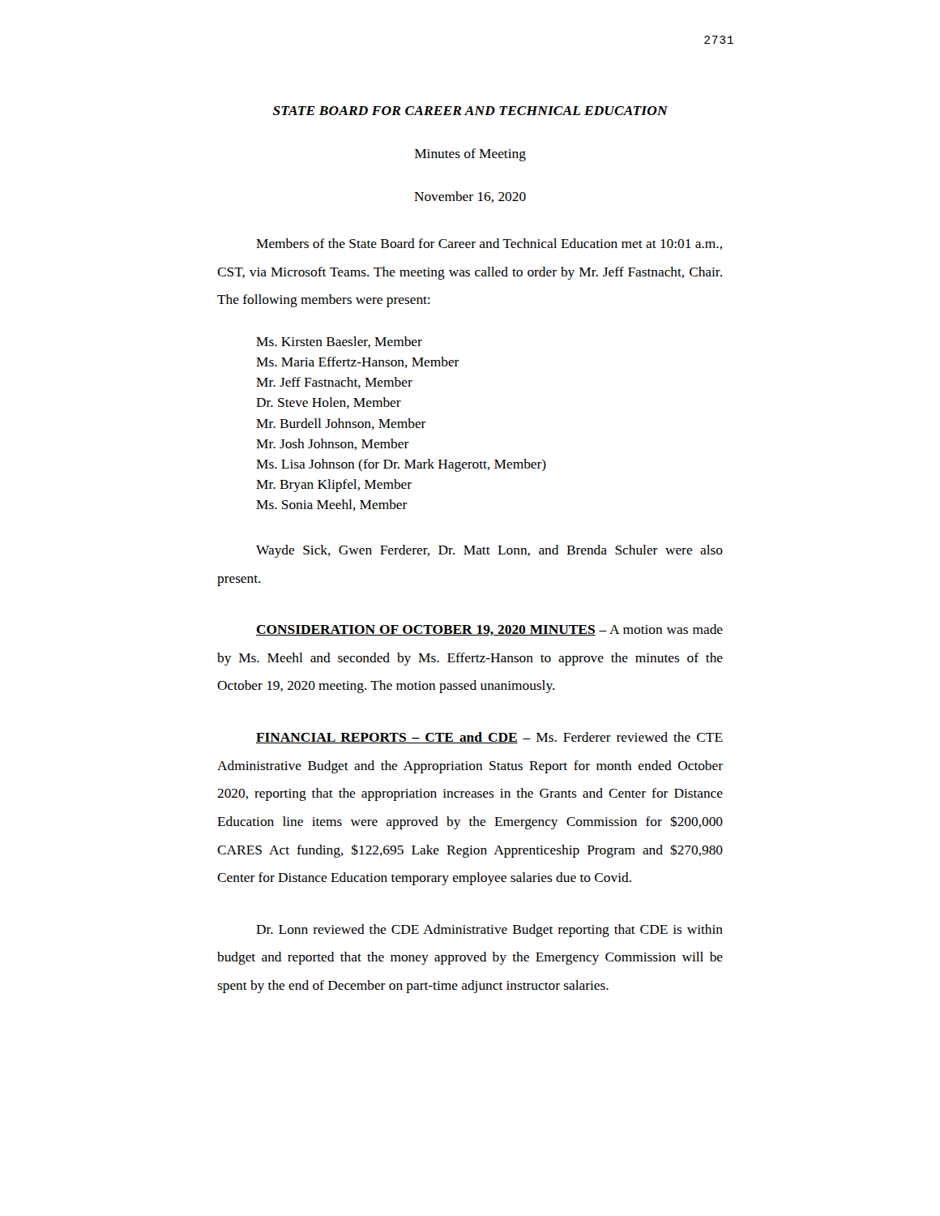2731
STATE BOARD FOR CAREER AND TECHNICAL EDUCATION
Minutes of Meeting
November 16, 2020
Members of the State Board for Career and Technical Education met at 10:01 a.m., CST, via Microsoft Teams. The meeting was called to order by Mr. Jeff Fastnacht, Chair. The following members were present:
Ms. Kirsten Baesler, Member
Ms. Maria Effertz-Hanson, Member
Mr. Jeff Fastnacht, Member
Dr. Steve Holen, Member
Mr. Burdell Johnson, Member
Mr. Josh Johnson, Member
Ms. Lisa Johnson (for Dr. Mark Hagerott, Member)
Mr. Bryan Klipfel, Member
Ms. Sonia Meehl, Member
Wayde Sick, Gwen Ferderer, Dr. Matt Lonn, and Brenda Schuler were also present.
CONSIDERATION OF OCTOBER 19, 2020 MINUTES – A motion was made by Ms. Meehl and seconded by Ms. Effertz-Hanson to approve the minutes of the October 19, 2020 meeting. The motion passed unanimously.
FINANCIAL REPORTS – CTE and CDE – Ms. Ferderer reviewed the CTE Administrative Budget and the Appropriation Status Report for month ended October 2020, reporting that the appropriation increases in the Grants and Center for Distance Education line items were approved by the Emergency Commission for $200,000 CARES Act funding, $122,695 Lake Region Apprenticeship Program and $270,980 Center for Distance Education temporary employee salaries due to Covid.
Dr. Lonn reviewed the CDE Administrative Budget reporting that CDE is within budget and reported that the money approved by the Emergency Commission will be spent by the end of December on part-time adjunct instructor salaries.